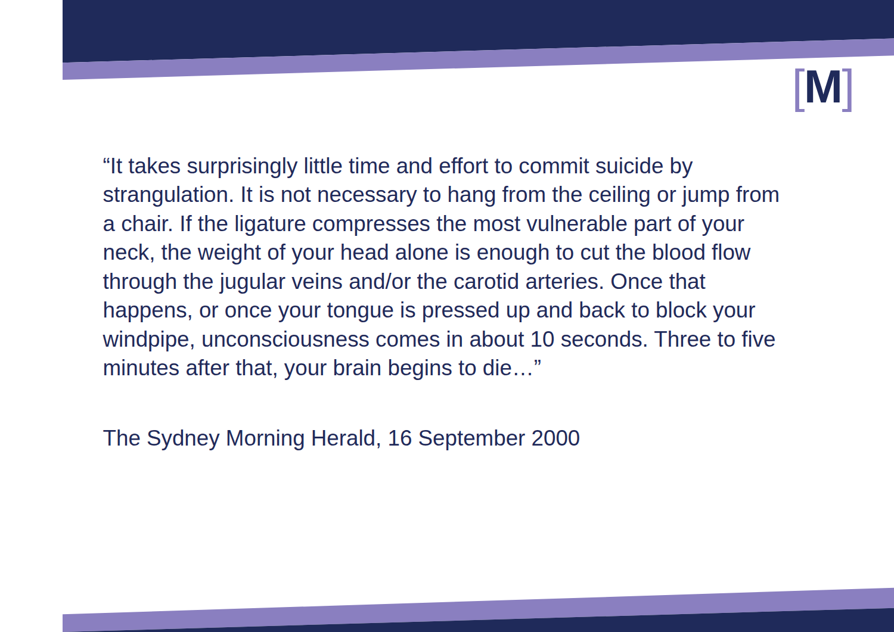[M]
“It takes surprisingly little time and effort to commit suicide by strangulation. It is not necessary to hang from the ceiling or jump from a chair. If the ligature compresses the most vulnerable part of your neck, the weight of your head alone is enough to cut the blood flow through the jugular veins and/or the carotid arteries. Once that happens, or once your tongue is pressed up and back to block your windpipe, unconsciousness comes in about 10 seconds. Three to five minutes after that, your brain begins to die…”
The Sydney Morning Herald, 16 September 2000